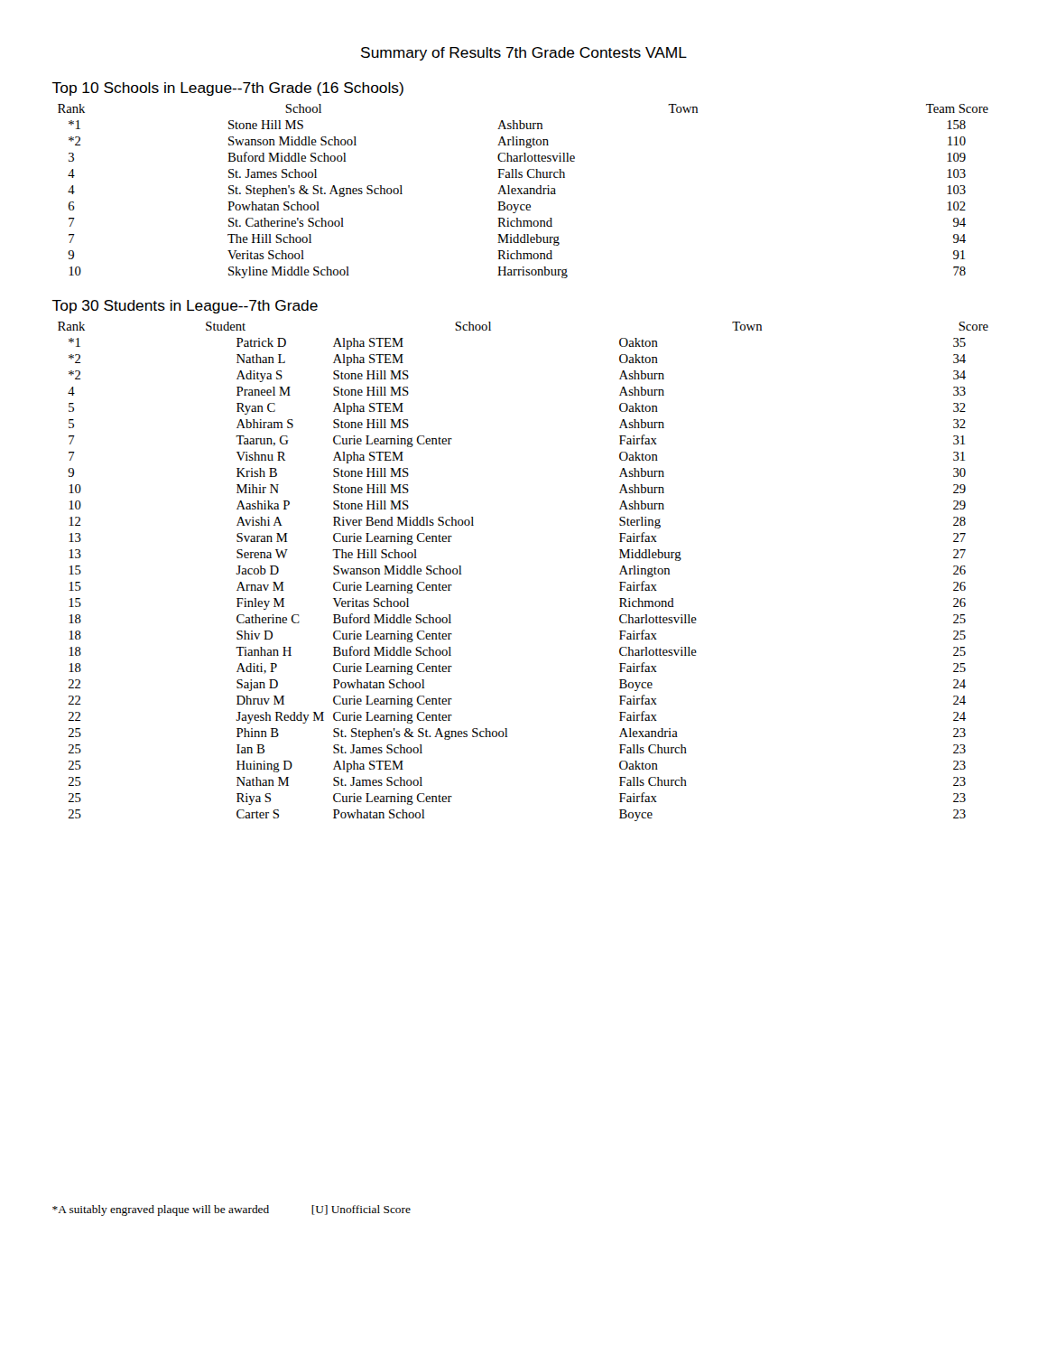Summary of Results 7th Grade Contests VAML
Top 10 Schools in League--7th Grade (16 Schools)
| Rank | School | Town | Team Score |
| --- | --- | --- | --- |
| *1 | Stone Hill MS | Ashburn | 158 |
| *2 | Swanson Middle School | Arlington | 110 |
| 3 | Buford Middle School | Charlottesville | 109 |
| 4 | St. James School | Falls Church | 103 |
| 4 | St. Stephen's & St. Agnes School | Alexandria | 103 |
| 6 | Powhatan School | Boyce | 102 |
| 7 | St. Catherine's School | Richmond | 94 |
| 7 | The Hill School | Middleburg | 94 |
| 9 | Veritas School | Richmond | 91 |
| 10 | Skyline Middle School | Harrisonburg | 78 |
Top 30 Students in League--7th Grade
| Rank | Student | School | Town | Score |
| --- | --- | --- | --- | --- |
| *1 | Patrick D | Alpha STEM | Oakton | 35 |
| *2 | Nathan L | Alpha STEM | Oakton | 34 |
| *2 | Aditya S | Stone Hill MS | Ashburn | 34 |
| 4 | Praneel M | Stone Hill MS | Ashburn | 33 |
| 5 | Ryan C | Alpha STEM | Oakton | 32 |
| 5 | Abhiram S | Stone Hill MS | Ashburn | 32 |
| 7 | Taarun, G | Curie Learning Center | Fairfax | 31 |
| 7 | Vishnu R | Alpha STEM | Oakton | 31 |
| 9 | Krish B | Stone Hill MS | Ashburn | 30 |
| 10 | Mihir N | Stone Hill MS | Ashburn | 29 |
| 10 | Aashika P | Stone Hill MS | Ashburn | 29 |
| 12 | Avishi A | River Bend Middls School | Sterling | 28 |
| 13 | Svaran M | Curie Learning Center | Fairfax | 27 |
| 13 | Serena W | The Hill School | Middleburg | 27 |
| 15 | Jacob D | Swanson Middle School | Arlington | 26 |
| 15 | Arnav M | Curie Learning Center | Fairfax | 26 |
| 15 | Finley M | Veritas School | Richmond | 26 |
| 18 | Catherine C | Buford Middle School | Charlottesville | 25 |
| 18 | Shiv D | Curie Learning Center | Fairfax | 25 |
| 18 | Tianhan H | Buford Middle School | Charlottesville | 25 |
| 18 | Aditi, P | Curie Learning Center | Fairfax | 25 |
| 22 | Sajan D | Powhatan School | Boyce | 24 |
| 22 | Dhruv M | Curie Learning Center | Fairfax | 24 |
| 22 | Jayesh Reddy M | Curie Learning Center | Fairfax | 24 |
| 25 | Phinn B | St. Stephen's & St. Agnes School | Alexandria | 23 |
| 25 | Ian B | St. James School | Falls Church | 23 |
| 25 | Huining D | Alpha STEM | Oakton | 23 |
| 25 | Nathan M | St. James School | Falls Church | 23 |
| 25 | Riya S | Curie Learning Center | Fairfax | 23 |
| 25 | Carter S | Powhatan School | Boyce | 23 |
*A suitably engraved plaque will be awarded[U] Unofficial Score